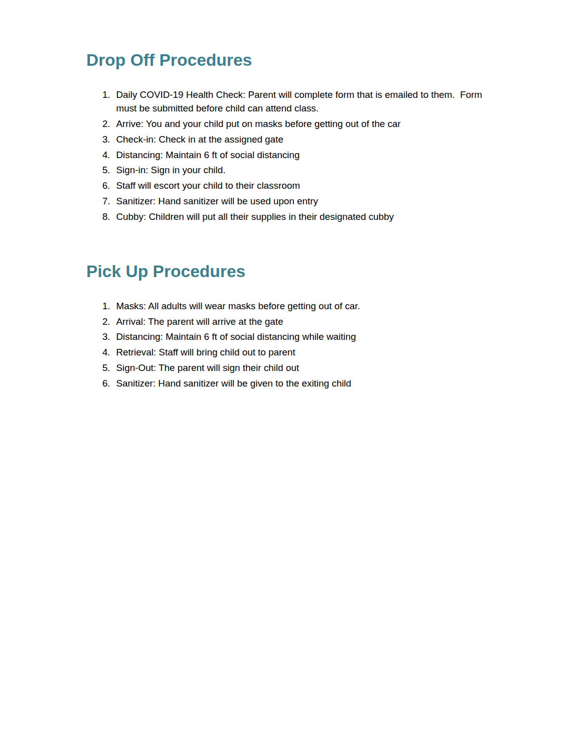Drop Off Procedures
Daily COVID-19 Health Check: Parent will complete form that is emailed to them. Form must be submitted before child can attend class.
Arrive: You and your child put on masks before getting out of the car
Check-in: Check in at the assigned gate
Distancing: Maintain 6 ft of social distancing
Sign-in: Sign in your child.
Staff will escort your child to their classroom
Sanitizer: Hand sanitizer will be used upon entry
Cubby: Children will put all their supplies in their designated cubby
Pick Up Procedures
Masks: All adults will wear masks before getting out of car.
Arrival: The parent will arrive at the gate
Distancing: Maintain 6 ft of social distancing while waiting
Retrieval: Staff will bring child out to parent
Sign-Out: The parent will sign their child out
Sanitizer: Hand sanitizer will be given to the exiting child